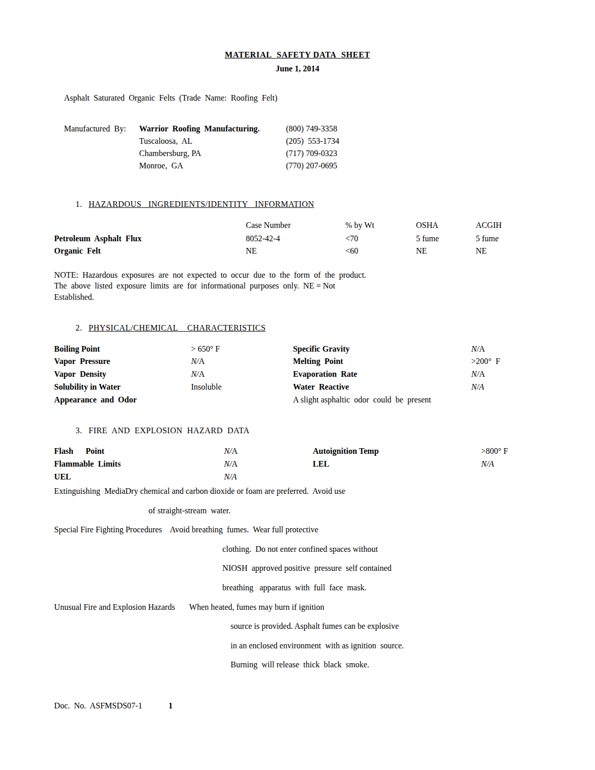MATERIAL SAFETY DATA SHEET
June 1, 2014
Asphalt Saturated Organic Felts (Trade Name: Roofing Felt)
| Manufactured By: | Warrior Roofing Manufacturing. | (800) 749-3358 |
| | Tuscaloosa, AL | (205) 553-1734 |
| | Chambersburg, PA | (717) 709-0323 |
| | Monroe, GA | (770) 207-0695 |
1. HAZARDOUS INGREDIENTS/IDENTITY INFORMATION
| | Case Number | % by Wt | OSHA | ACGIH |
| --- | --- | --- | --- | --- |
| Petroleum Asphalt Flux | 8052-42-4 | <70 | 5 fume | 5 fume |
| Organic Felt | NE | <60 | NE | NE |
NOTE: Hazardous exposures are not expected to occur due to the form of the product.
The above listed exposure limits are for informational purposes only. NE = Not
Established.
2. PHYSICAL/CHEMICAL CHARACTERISTICS
| Boiling Point | > 650° F | Specific Gravity | N/ A |
| Vapor Pressure | N/ A | Melting Point | >200° F |
| Vapor Density | N/ A | Evaporation Rate | N/ A |
| Solubility in Water | Insoluble | Water Reactive | N/A |
| Appearance and Odor | A slight asphaltic odor could be present |
3. FIRE AND EXPLOSION HAZARD DATA
| Flash Point | N/ A | Autoignition Temp | >800° F |
| Flammable Limits | N/ A | LEL | N/A |
| UEL | N/A | | |
Extinguishing Media Dry chemical and carbon dioxide or foam are preferred. Avoid use
of straight-stream water.
Special Fire Fighting Procedures Avoid breathing fumes. Wear full protective
clothing. Do not enter confined spaces without
NIOSH approved positive pressure self contained
breathing apparatus with full face mask.
Unusual Fire and Explosion Hazards When heated, fumes may burn if ignition
source is provided. Asphalt fumes can be explosive
in an enclosed environment with as ignition source.
Burning will release thick black smoke.
Doc. No. ASFMSDS07-1 1